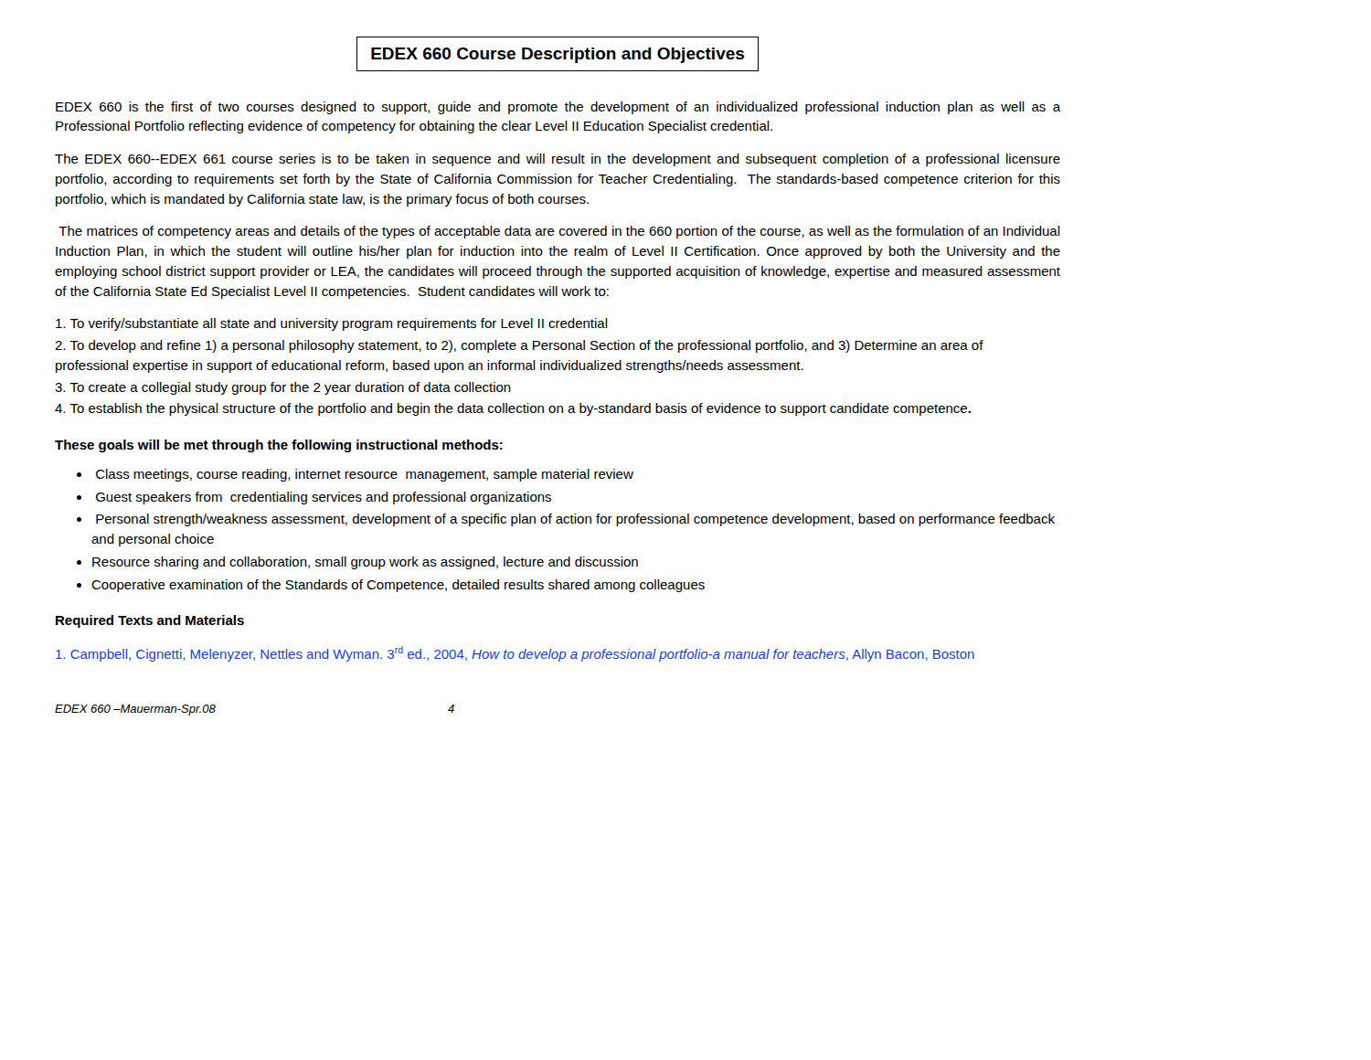EDEX 660 Course Description and Objectives
EDEX 660 is the first of two courses designed to support, guide and promote the development of an individualized professional induction plan as well as a Professional Portfolio reflecting evidence of competency for obtaining the clear Level II Education Specialist credential.
The EDEX 660--EDEX 661 course series is to be taken in sequence and will result in the development and subsequent completion of a professional licensure portfolio, according to requirements set forth by the State of California Commission for Teacher Credentialing. The standards-based competence criterion for this portfolio, which is mandated by California state law, is the primary focus of both courses.
The matrices of competency areas and details of the types of acceptable data are covered in the 660 portion of the course, as well as the formulation of an Individual Induction Plan, in which the student will outline his/her plan for induction into the realm of Level II Certification. Once approved by both the University and the employing school district support provider or LEA, the candidates will proceed through the supported acquisition of knowledge, expertise and measured assessment of the California State Ed Specialist Level II competencies. Student candidates will work to:
1. To verify/substantiate all state and university program requirements for Level II credential
2. To develop and refine 1) a personal philosophy statement, to 2), complete a Personal Section of the professional portfolio, and 3) Determine an area of professional expertise in support of educational reform, based upon an informal individualized strengths/needs assessment.
3. To create a collegial study group for the 2 year duration of data collection
4. To establish the physical structure of the portfolio and begin the data collection on a by-standard basis of evidence to support candidate competence.
These goals will be met through the following instructional methods:
Class meetings, course reading, internet resource management, sample material review
Guest speakers from credentialing services and professional organizations
Personal strength/weakness assessment, development of a specific plan of action for professional competence development, based on performance feedback and personal choice
Resource sharing and collaboration, small group work as assigned, lecture and discussion
Cooperative examination of the Standards of Competence, detailed results shared among colleagues
Required Texts and Materials
1. Campbell, Cignetti, Melenyzer, Nettles and Wyman. 3rd ed., 2004, How to develop a professional portfolio-a manual for teachers, Allyn Bacon, Boston
EDEX 660 –Mauerman-Spr.08 4